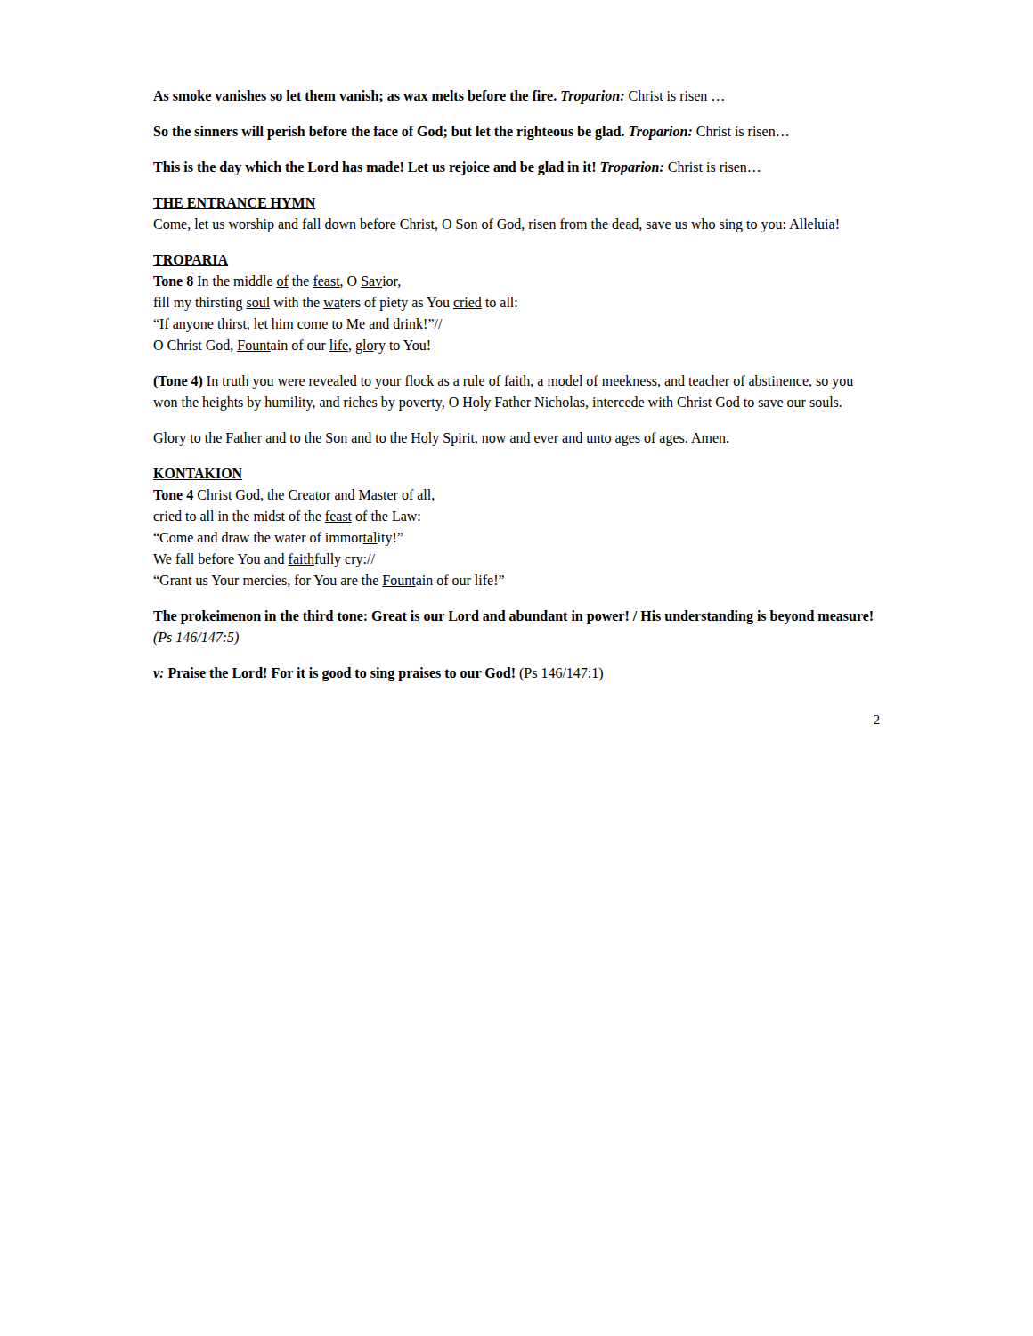As smoke vanishes so let them vanish; as wax melts before the fire. Troparion: Christ is risen …
So the sinners will perish before the face of God; but let the righteous be glad. Troparion: Christ is risen…
This is the day which the Lord has made! Let us rejoice and be glad in it! Troparion: Christ is risen…
THE ENTRANCE HYMN
Come, let us worship and fall down before Christ, O Son of God, risen from the dead, save us who sing to you: Alleluia!
TROPARIA
Tone 8 In the middle of the feast, O Savior,
fill my thirsting soul with the waters of piety as You cried to all:
“If anyone thirst, let him come to Me and drink!”//
O Christ God, Fountain of our life, glory to You!
(Tone 4) In truth you were revealed to your flock as a rule of faith, a model of meekness, and teacher of abstinence, so you won the heights by humility, and riches by poverty, O Holy Father Nicholas, intercede with Christ God to save our souls.
Glory to the Father and to the Son and to the Holy Spirit, now and ever and unto ages of ages. Amen.
KONTAKION
Tone 4 Christ God, the Creator and Master of all,
cried to all in the midst of the feast of the Law:
“Come and draw the water of immortality!”
We fall before You and faithfully cry://
“Grant us Your mercies, for You are the Fountain of our life!”
The prokeimenon in the third tone: Great is our Lord and abundant in power! / His understanding is beyond measure! (Ps 146/147:5)
v: Praise the Lord! For it is good to sing praises to our God! (Ps 146/147:1)
2